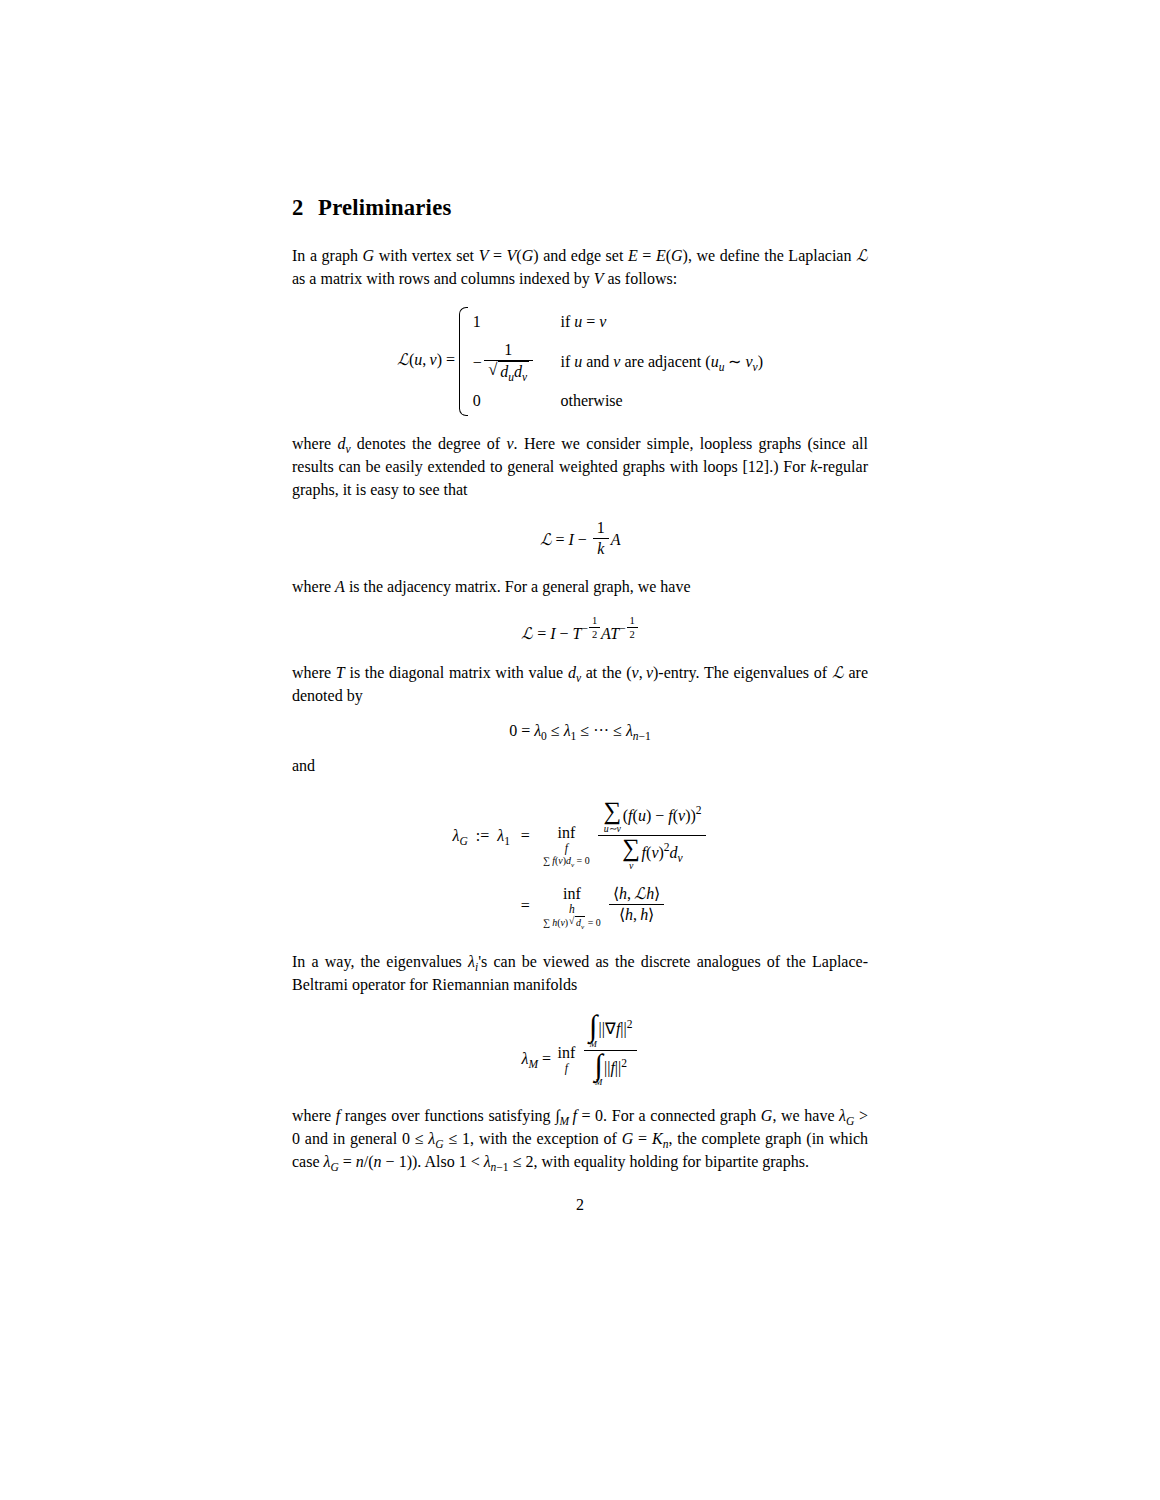2 Preliminaries
In a graph G with vertex set V = V(G) and edge set E = E(G), we define the Laplacian ℒ as a matrix with rows and columns indexed by V as follows:
ℒ(u, v) =
| 1 | if u = v |
| − 1 d u d v | if u and v are adjacent ( u u ∼ v v ) |
| 0 | otherwise |
where dv denotes the degree of v. Here we consider simple, loopless graphs (since all results can be easily extended to general weighted graphs with loops [12].) For k-regular graphs, it is easy to see that
ℒ = I − 1 k A
where A is the adjacency matrix. For a general graph, we have
ℒ = I − T−12AT−12
where T is the diagonal matrix with value dv at the (v, v)-entry. The eigenvalues of ℒ are denoted by
0 = λ0 ≤ λ1 ≤ ··· ≤ λn−1
and
| λ G := λ 1 | = | inf f ∑ f ( v ) d v = 0 ∑ u ∼ v ( f ( u ) − f ( v )) 2 ∑ v f ( v ) 2 d v |
| | = | inf h ∑ h ( v ) d v = 0 ⟨ h , ℒ h ⟩ ⟨ h , h ⟩ |
In a way, the eigenvalues λi's can be viewed as the discrete analogues of the Laplace-Beltrami operator for Riemannian manifolds
λM = inf f ∫ M ||∇f||2 ∫ M ||f||2
where f ranges over functions satisfying ∫M f = 0. For a connected graph G, we have λG > 0 and in general 0 ≤ λG ≤ 1, with the exception of G = Kn, the complete graph (in which case λG = n/(n − 1)). Also 1 < λn−1 ≤ 2, with equality holding for bipartite graphs.
2